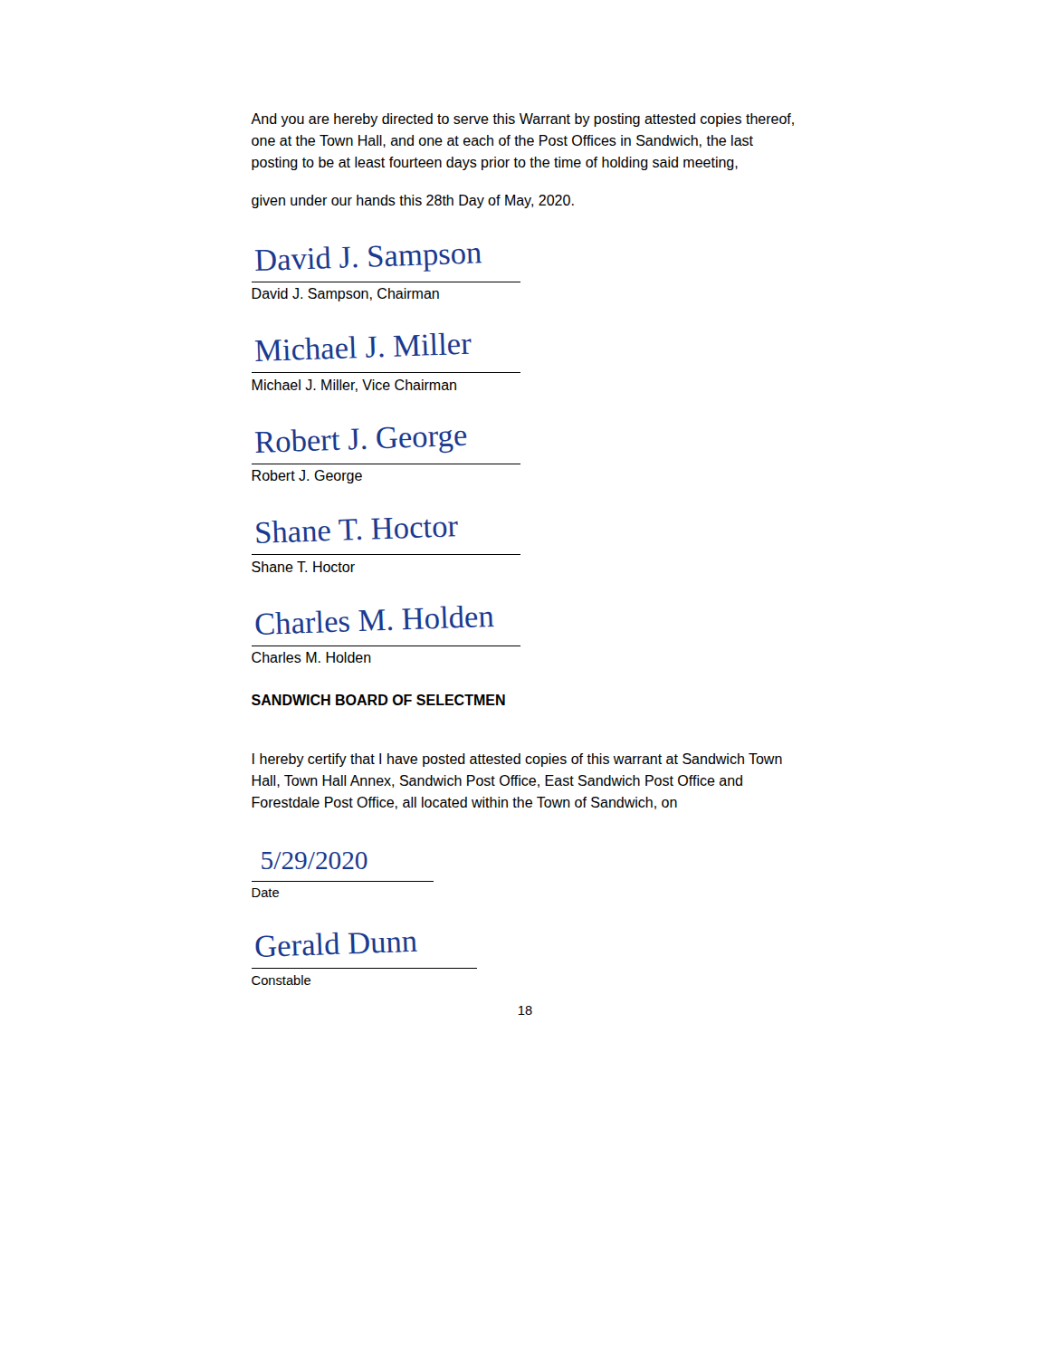And you are hereby directed to serve this Warrant by posting attested copies thereof, one at the Town Hall, and one at each of the Post Offices in Sandwich, the last posting to be at least fourteen days prior to the time of holding said meeting,
given under our hands this 28th Day of May, 2020.
David J. Sampson
David J. Sampson, Chairman
Michael J. Miller
Michael J. Miller, Vice Chairman
Robert J. George
Robert J. George
Shane T. Hoctor
Shane T. Hoctor
Charles M. Holden
Charles M. Holden
SANDWICH BOARD OF SELECTMEN
I hereby certify that I have posted attested copies of this warrant at Sandwich Town Hall, Town Hall Annex, Sandwich Post Office, East Sandwich Post Office and Forestdale Post Office, all located within the Town of Sandwich, on
5/29/2020
Date
Gerald Dunn
Constable
18